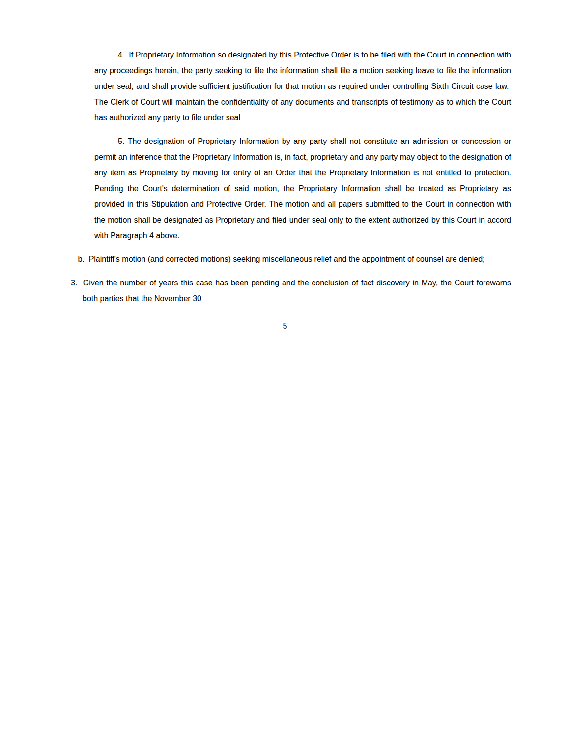4. If Proprietary Information so designated by this Protective Order is to be filed with the Court in connection with any proceedings herein, the party seeking to file the information shall file a motion seeking leave to file the information under seal, and shall provide sufficient justification for that motion as required under controlling Sixth Circuit case law. The Clerk of Court will maintain the confidentiality of any documents and transcripts of testimony as to which the Court has authorized any party to file under seal
5. The designation of Proprietary Information by any party shall not constitute an admission or concession or permit an inference that the Proprietary Information is, in fact, proprietary and any party may object to the designation of any item as Proprietary by moving for entry of an Order that the Proprietary Information is not entitled to protection. Pending the Court's determination of said motion, the Proprietary Information shall be treated as Proprietary as provided in this Stipulation and Protective Order. The motion and all papers submitted to the Court in connection with the motion shall be designated as Proprietary and filed under seal only to the extent authorized by this Court in accord with Paragraph 4 above.
b. Plaintiff's motion (and corrected motions) seeking miscellaneous relief and the appointment of counsel are denied;
3. Given the number of years this case has been pending and the conclusion of fact discovery in May, the Court forewarns both parties that the November 30
5